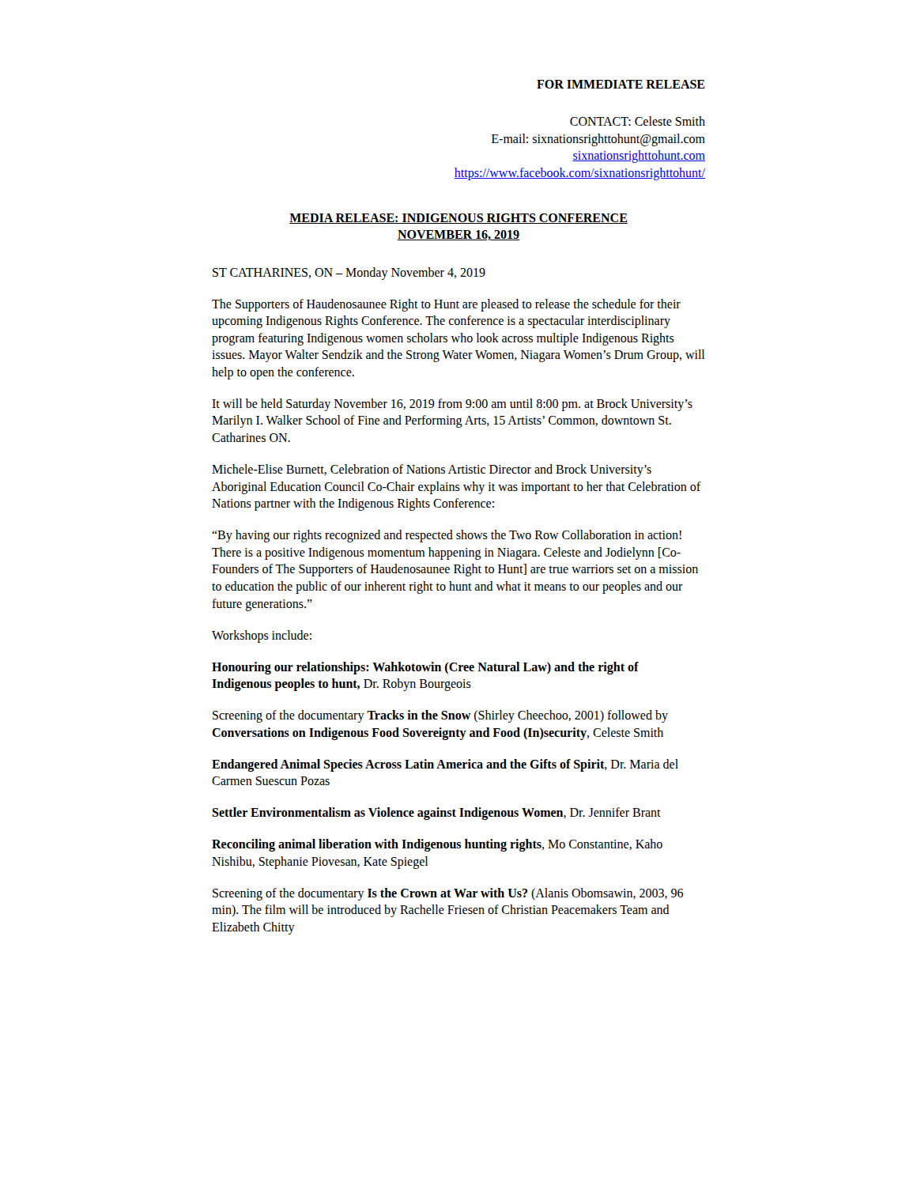FOR IMMEDIATE RELEASE
CONTACT: Celeste Smith E-mail: sixnationsrighttohunt@gmail.com sixnationsrighttohunt.com https://www.facebook.com/sixnationsrighttohunt/
MEDIA RELEASE: INDIGENOUS RIGHTS CONFERENCE
NOVEMBER 16, 2019
ST CATHARINES, ON – Monday November 4, 2019
The Supporters of Haudenosaunee Right to Hunt are pleased to release the schedule for their upcoming Indigenous Rights Conference. The conference is a spectacular interdisciplinary program featuring Indigenous women scholars who look across multiple Indigenous Rights issues. Mayor Walter Sendzik and the Strong Water Women, Niagara Women’s Drum Group, will help to open the conference.
It will be held Saturday November 16, 2019 from 9:00 am until 8:00 pm. at Brock University’s Marilyn I. Walker School of Fine and Performing Arts, 15 Artists’ Common, downtown St. Catharines ON.
Michele-Elise Burnett, Celebration of Nations Artistic Director and Brock University’s Aboriginal Education Council Co-Chair explains why it was important to her that Celebration of Nations partner with the Indigenous Rights Conference:
“By having our rights recognized and respected shows the Two Row Collaboration in action! There is a positive Indigenous momentum happening in Niagara. Celeste and Jodielynn [Co-Founders of The Supporters of Haudenosaunee Right to Hunt] are true warriors set on a mission to education the public of our inherent right to hunt and what it means to our peoples and our future generations.”
Workshops include:
Honouring our relationships: Wahkotowin (Cree Natural Law) and the right of
Indigenous peoples to hunt, Dr. Robyn Bourgeois
Screening of the documentary Tracks in the Snow (Shirley Cheechoo, 2001) followed by Conversations on Indigenous Food Sovereignty and Food (In)security, Celeste Smith
Endangered Animal Species Across Latin America and the Gifts of Spirit, Dr. Maria del Carmen Suescun Pozas
Settler Environmentalism as Violence against Indigenous Women, Dr. Jennifer Brant
Reconciling animal liberation with Indigenous hunting rights, Mo Constantine, Kaho Nishibu, Stephanie Piovesan, Kate Spiegel
Screening of the documentary Is the Crown at War with Us? (Alanis Obomsawin, 2003, 96 min). The film will be introduced by Rachelle Friesen of Christian Peacemakers Team and Elizabeth Chitty